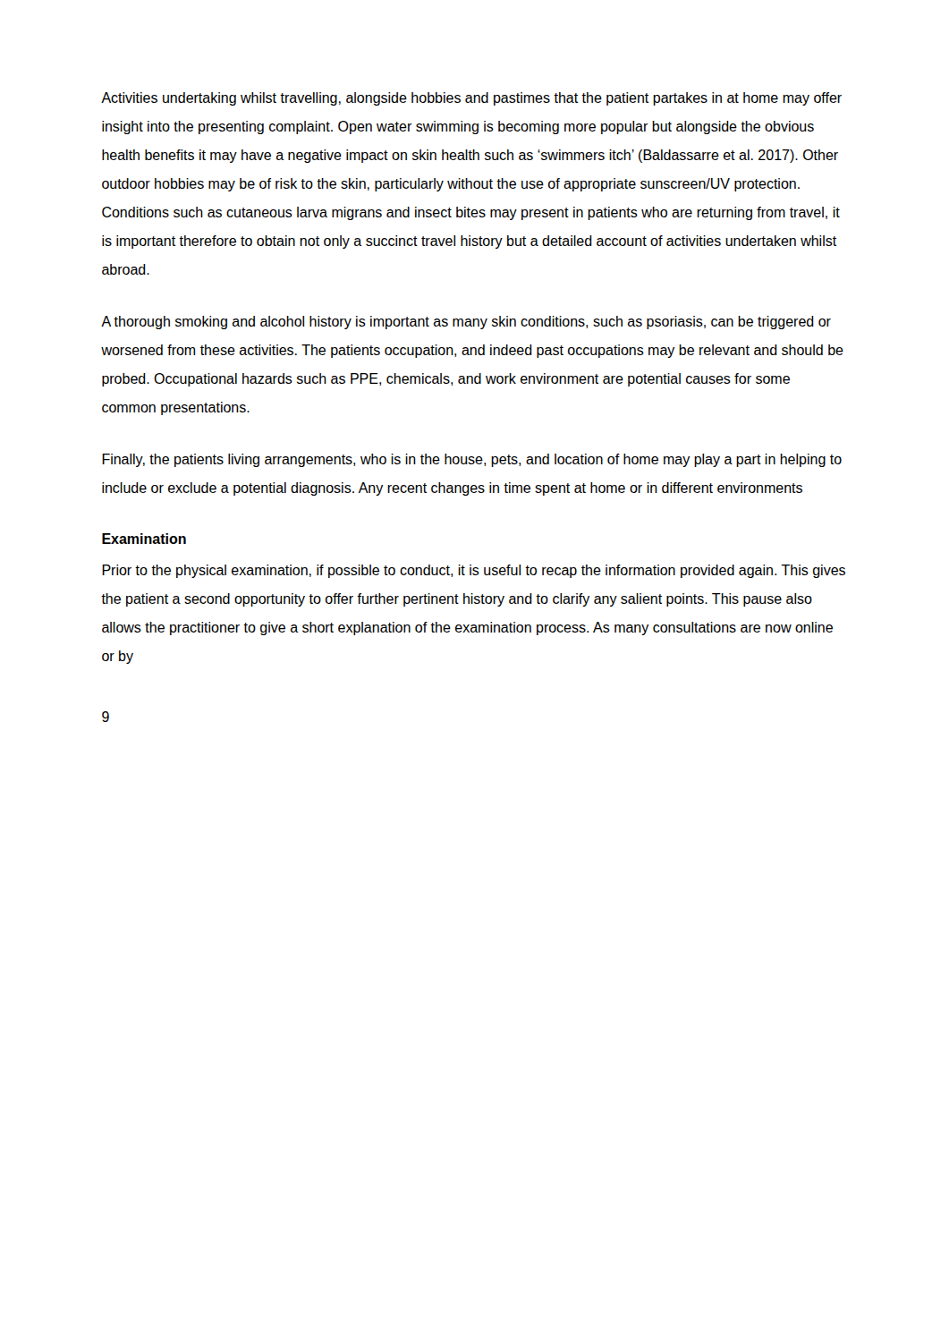Activities undertaking whilst travelling, alongside hobbies and pastimes that the patient partakes in at home may offer insight into the presenting complaint. Open water swimming is becoming more popular but alongside the obvious health benefits it may have a negative impact on skin health such as ‘swimmers itch’ (Baldassarre et al. 2017). Other outdoor hobbies may be of risk to the skin, particularly without the use of appropriate sunscreen/UV protection. Conditions such as cutaneous larva migrans and insect bites may present in patients who are returning from travel, it is important therefore to obtain not only a succinct travel history but a detailed account of activities undertaken whilst abroad.
A thorough smoking and alcohol history is important as many skin conditions, such as psoriasis, can be triggered or worsened from these activities. The patients occupation, and indeed past occupations may be relevant and should be probed. Occupational hazards such as PPE, chemicals, and work environment are potential causes for some common presentations.
Finally, the patients living arrangements, who is in the house, pets, and location of home may play a part in helping to include or exclude a potential diagnosis. Any recent changes in time spent at home or in different environments
Examination
Prior to the physical examination, if possible to conduct, it is useful to recap the information provided again. This gives the patient a second opportunity to offer further pertinent history and to clarify any salient points. This pause also allows the practitioner to give a short explanation of the examination process. As many consultations are now online or by
9